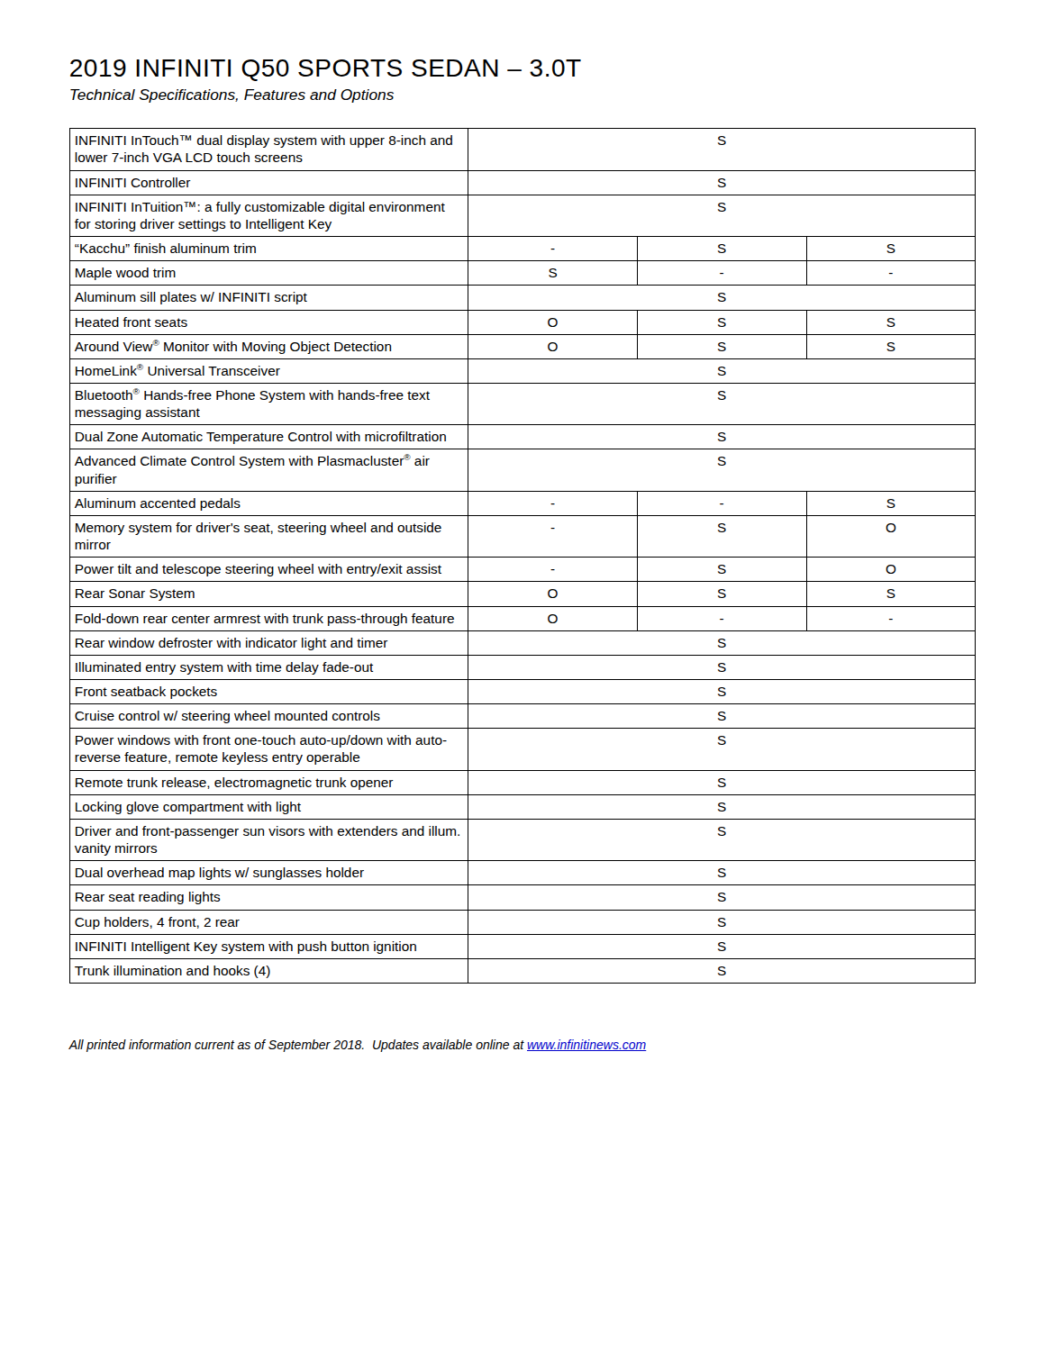2019 INFINITI Q50 SPORTS SEDAN – 3.0T
Technical Specifications, Features and Options
| INFINITI InTouch™ dual display system with upper 8-inch and lower 7-inch VGA LCD touch screens | S |
| INFINITI Controller | S |
| INFINITI InTuition™: a fully customizable digital environment for storing driver settings to Intelligent Key | S |
| “Kacchu” finish aluminum trim | - | S | S |
| Maple wood trim | S | - | - |
| Aluminum sill plates w/ INFINITI script | S |
| Heated front seats | O | S | S |
| Around View ® Monitor with Moving Object Detection | O | S | S |
| HomeLink ® Universal Transceiver | S |
| Bluetooth ® Hands-free Phone System with hands-free text messaging assistant | S |
| Dual Zone Automatic Temperature Control with microfiltration | S |
| Advanced Climate Control System with Plasmacluster ® air purifier | S |
| Aluminum accented pedals | - | - | S |
| Memory system for driver's seat, steering wheel and outside mirror | - | S | O |
| Power tilt and telescope steering wheel with entry/exit assist | - | S | O |
| Rear Sonar System | O | S | S |
| Fold-down rear center armrest with trunk pass-through feature | O | - | - |
| Rear window defroster with indicator light and timer | S |
| Illuminated entry system with time delay fade-out | S |
| Front seatback pockets | S |
| Cruise control w/ steering wheel mounted controls | S |
| Power windows with front one-touch auto-up/down with auto-reverse feature, remote keyless entry operable | S |
| Remote trunk release, electromagnetic trunk opener | S |
| Locking glove compartment with light | S |
| Driver and front-passenger sun visors with extenders and illum. vanity mirrors | S |
| Dual overhead map lights w/ sunglasses holder | S |
| Rear seat reading lights | S |
| Cup holders, 4 front, 2 rear | S |
| INFINITI Intelligent Key system with push button ignition | S |
| Trunk illumination and hooks (4) | S |
All printed information current as of September 2018. Updates available online at www.infinitinews.com